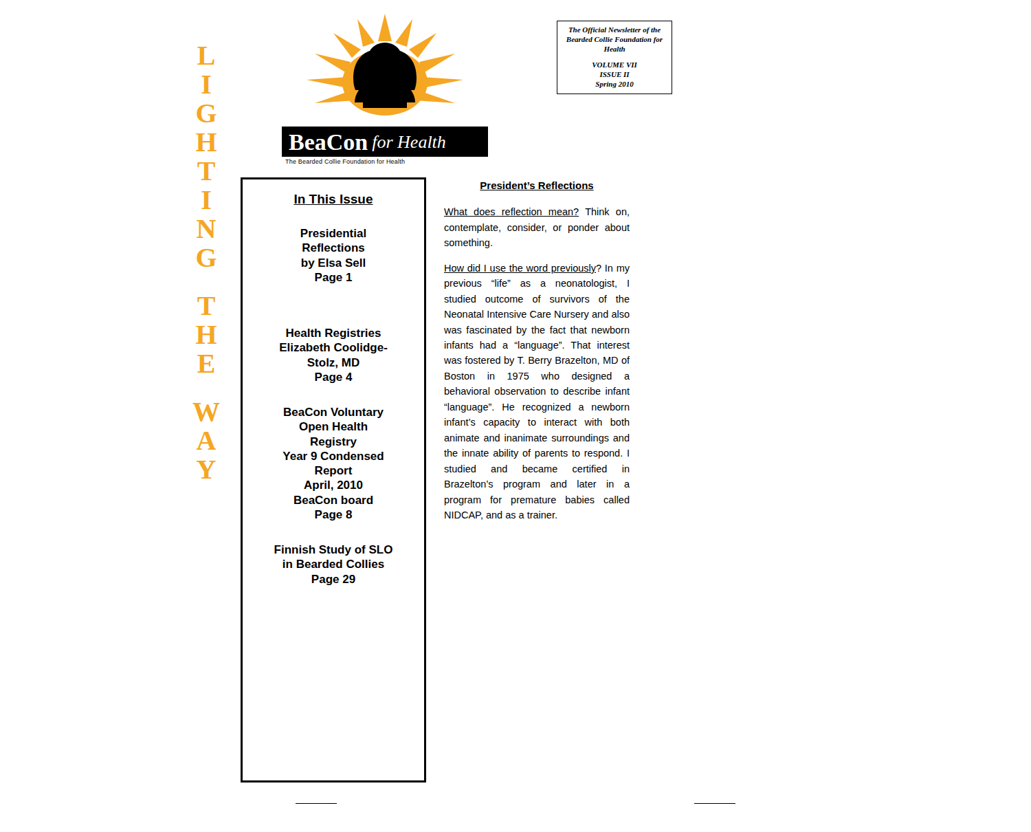LIGHTING THE WAY
BeaCon for Health
The Bearded Collie Foundation for Health
The Official Newsletter of the Bearded Collie Foundation for Health
VOLUME VII
ISSUE II
Spring 2010
In This Issue
Presidential
Reflections
by Elsa Sell
Page 1
Health Registries
Elizabeth Coolidge-
Stolz, MD
Page 4
BeaCon Voluntary
Open Health
Registry
Year 9 Condensed
Report
April, 2010
BeaCon board
Page 8
Finnish Study of SLO
in Bearded Collies
Page 29
President’s Reflections
What does reflection mean? Think on, contemplate, consider, or ponder about something.
How did I use the word previously? In my previous “life” as a neonatologist, I studied outcome of survivors of the Neonatal Intensive Care Nursery and also was fascinated by the fact that newborn infants had a “language”. That interest was fostered by T. Berry Brazelton, MD of Boston in 1975 who designed a behavioral observation to describe infant “language”. He recognized a newborn infant’s capacity to interact with both animate and inanimate surroundings and the innate ability of parents to respond. I studied and became certified in Brazelton’s program and later in a program for premature babies called NIDCAP, and as a trainer.